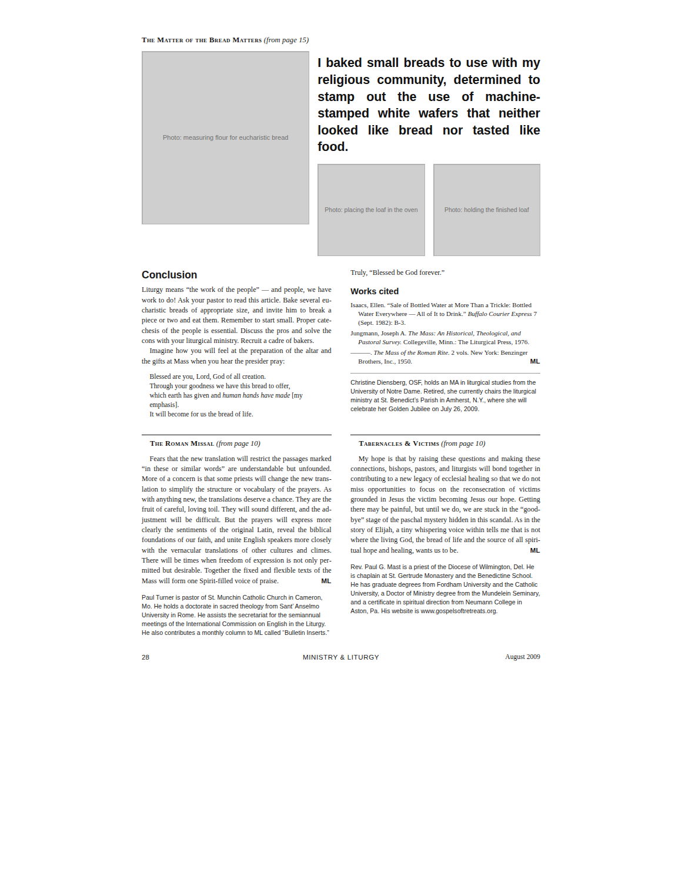The Matter of the Bread Matters (from page 15)
Photo: measuring flour for eucharistic bread
I baked small breads to use with my religious community, determined to stamp out the use of machine-stamped white wafers that neither looked like bread nor tasted like food.
Photo: placing the loaf in the oven
Photo: holding the finished loaf
Conclusion
Liturgy means “the work of the people” — and people, we have work to do! Ask your pastor to read this article. Bake several eucharistic breads of appropriate size, and invite him to break a piece or two and eat them. Remember to start small. Proper catechesis of the people is essential. Discuss the pros and solve the cons with your liturgical ministry. Recruit a cadre of bakers.
Imagine how you will feel at the preparation of the altar and the gifts at Mass when you hear the presider pray:
Blessed are you, Lord, God of all creation.
Through your goodness we have this bread to offer,
which earth has given and human hands have made [my emphasis].
It will become for us the bread of life.
Truly, “Blessed be God forever.”
Works cited
Isaacs, Ellen. “Sale of Bottled Water at More Than a Trickle: Bottled Water Everywhere — All of It to Drink.” Buffalo Courier Express 7 (Sept. 1982): B-3.
Jungmann, Joseph A. The Mass: An Historical, Theological, and Pastoral Survey. Collegeville, Minn.: The Liturgical Press, 1976.
———. The Mass of the Roman Rite. 2 vols. New York: Benzinger Brothers, Inc., 1950. ML
Christine Diensberg, OSF, holds an MA in liturgical studies from the University of Notre Dame. Retired, she currently chairs the liturgical ministry at St. Benedict’s Parish in Amherst, N.Y., where she will celebrate her Golden Jubilee on July 26, 2009.
The Roman Missal (from page 10)
Fears that the new translation will restrict the passages marked “in these or similar words” are understandable but unfounded. More of a concern is that some priests will change the new translation to simplify the structure or vocabulary of the prayers. As with anything new, the translations deserve a chance. They are the fruit of careful, loving toil. They will sound different, and the adjustment will be difficult. But the prayers will express more clearly the sentiments of the original Latin, reveal the biblical foundations of our faith, and unite English speakers more closely with the vernacular translations of other cultures and climes. There will be times when freedom of expression is not only permitted but desirable. Together the fixed and flexible texts of the Mass will form one Spirit-filled voice of praise. ML
Paul Turner is pastor of St. Munchin Catholic Church in Cameron, Mo. He holds a doctorate in sacred theology from Sant’ Anselmo University in Rome. He assists the secretariat for the semiannual meetings of the International Commission on English in the Liturgy. He also contributes a monthly column to ML called “Bulletin Inserts.”
Tabernacles & Victims (from page 10)
My hope is that by raising these questions and making these connections, bishops, pastors, and liturgists will bond together in contributing to a new legacy of ecclesial healing so that we do not miss opportunities to focus on the reconsecration of victims grounded in Jesus the victim becoming Jesus our hope. Getting there may be painful, but until we do, we are stuck in the “good-bye” stage of the paschal mystery hidden in this scandal. As in the story of Elijah, a tiny whispering voice within tells me that is not where the living God, the bread of life and the source of all spiritual hope and healing, wants us to be. ML
Rev. Paul G. Mast is a priest of the Diocese of Wilmington, Del. He is chaplain at St. Gertrude Monastery and the Benedictine School. He has graduate degrees from Fordham University and the Catholic University, a Doctor of Ministry degree from the Mundelein Seminary, and a certificate in spiritual direction from Neumann College in Aston, Pa. His website is www.gospelsoftretreats.org.
28
MINISTRY & LITURGY
August 2009